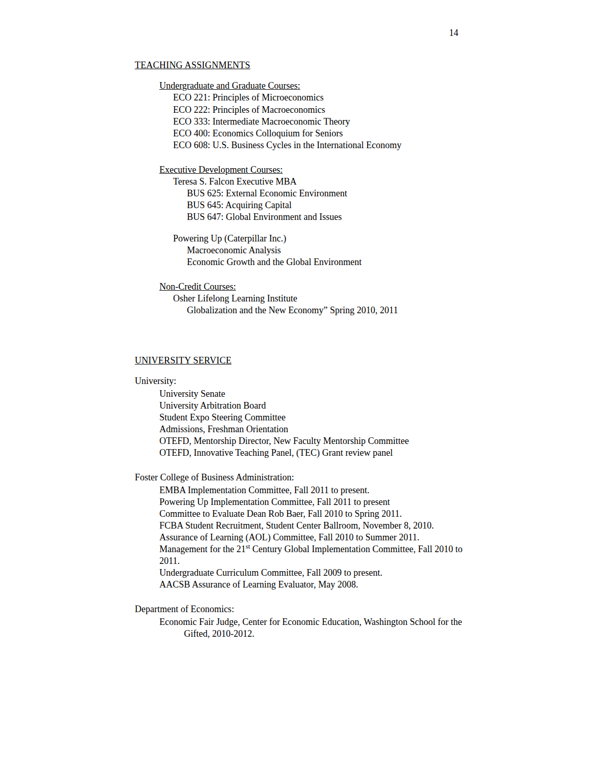14
TEACHING ASSIGNMENTS
Undergraduate and Graduate Courses:
ECO 221: Principles of Microeconomics
ECO 222: Principles of Macroeconomics
ECO 333: Intermediate Macroeconomic Theory
ECO 400: Economics Colloquium for Seniors
ECO 608: U.S. Business Cycles in the International Economy
Executive Development Courses:
Teresa S. Falcon Executive MBA
BUS 625: External Economic Environment
BUS 645: Acquiring Capital
BUS 647: Global Environment and Issues
Powering Up (Caterpillar Inc.)
Macroeconomic Analysis
Economic Growth and the Global Environment
Non-Credit Courses:
Osher Lifelong Learning Institute
Globalization and the New Economy” Spring 2010, 2011
UNIVERSITY SERVICE
University:
University Senate
University Arbitration Board
Student Expo Steering Committee
Admissions, Freshman Orientation
OTEFD, Mentorship Director, New Faculty Mentorship Committee
OTEFD, Innovative Teaching Panel, (TEC) Grant review panel
Foster College of Business Administration:
EMBA Implementation Committee, Fall 2011 to present.
Powering Up Implementation Committee, Fall 2011 to present
Committee to Evaluate Dean Rob Baer, Fall 2010 to Spring 2011.
FCBA Student Recruitment, Student Center Ballroom, November 8, 2010.
Assurance of Learning (AOL) Committee, Fall 2010 to Summer 2011.
Management for the 21st Century Global Implementation Committee, Fall 2010 to 2011.
Undergraduate Curriculum Committee, Fall 2009 to present.
AACSB Assurance of Learning Evaluator, May 2008.
Department of Economics:
Economic Fair Judge, Center for Economic Education, Washington School for the Gifted, 2010-2012.